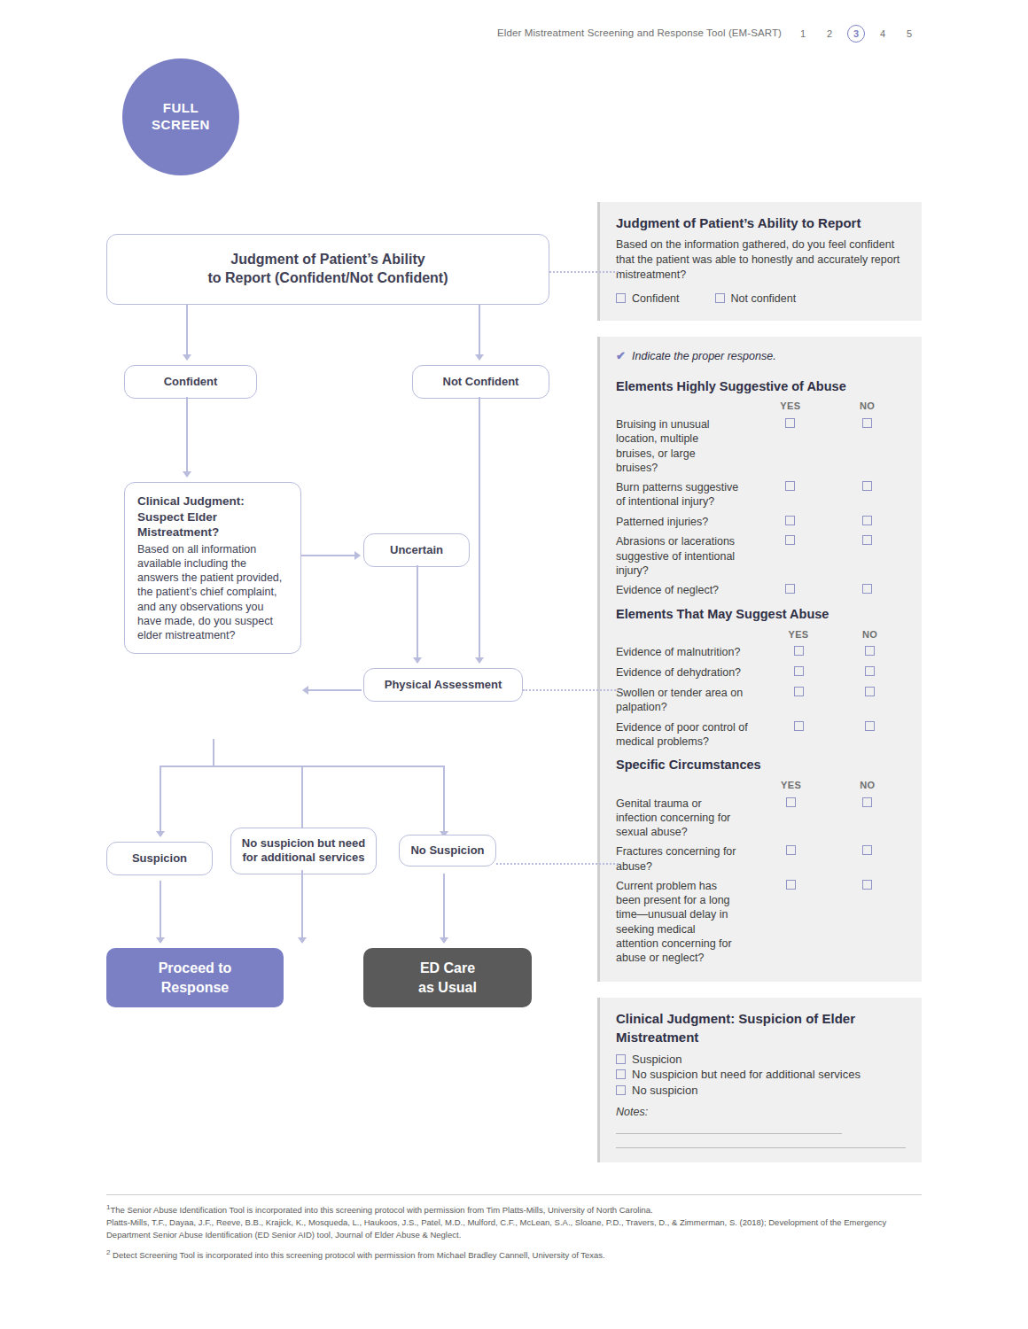Elder Mistreatment Screening and Response Tool (EM-SART)
12345
FULL
SCREEN
Judgment of Patient’s Ability
to Report (Confident/Not Confident)
Confident
Not Confident
Clinical Judgment: Suspect Elder Mistreatment? Based on all information available including the answers the patient provided, the patient’s chief complaint, and any observations you have made, do you suspect elder mistreatment?
Uncertain
Physical Assessment
Suspicion
No suspicion but need for additional services
No Suspicion
Proceed to
Response
ED Care
as Usual
Judgment of Patient’s Ability to Report
Based on the information gathered, do you feel confident that the patient was able to honestly and accurately report mistreatment?
Confident Not confident
✔Indicate the proper response.
Elements Highly Suggestive of Abuse
| | YES | NO |
| --- | --- | --- |
| Bruising in unusual location, multiple bruises, or large bruises? | | |
| Burn patterns suggestive of intentional injury? | | |
| Patterned injuries? | | |
| Abrasions or lacerations suggestive of intentional injury? | | |
| Evidence of neglect? | | |
Elements That May Suggest Abuse
| | YES | NO |
| --- | --- | --- |
| Evidence of malnutrition? | | |
| Evidence of dehydration? | | |
| Swollen or tender area on palpation? | | |
| Evidence of poor control of medical problems? | | |
Specific Circumstances
| | YES | NO |
| --- | --- | --- |
| Genital trauma or infection concerning for sexual abuse? | | |
| Fractures concerning for abuse? | | |
| Current problem has been present for a long time—unusual delay in seeking medical attention concerning for abuse or neglect? | | |
Clinical Judgment: Suspicion of Elder Mistreatment
Suspicion
No suspicion but need for additional services
No suspicion
Notes:
1The Senior Abuse Identification Tool is incorporated into this screening protocol with permission from Tim Platts-Mills, University of North Carolina.
Platts-Mills, T.F., Dayaa, J.F., Reeve, B.B., Krajick, K., Mosqueda, L., Haukoos, J.S., Patel, M.D., Mulford, C.F., McLean, S.A., Sloane, P.D., Travers, D., & Zimmerman, S. (2018); Development of the Emergency Department Senior Abuse Identification (ED Senior AID) tool, Journal of Elder Abuse & Neglect.
2 Detect Screening Tool is incorporated into this screening protocol with permission from Michael Bradley Cannell, University of Texas.